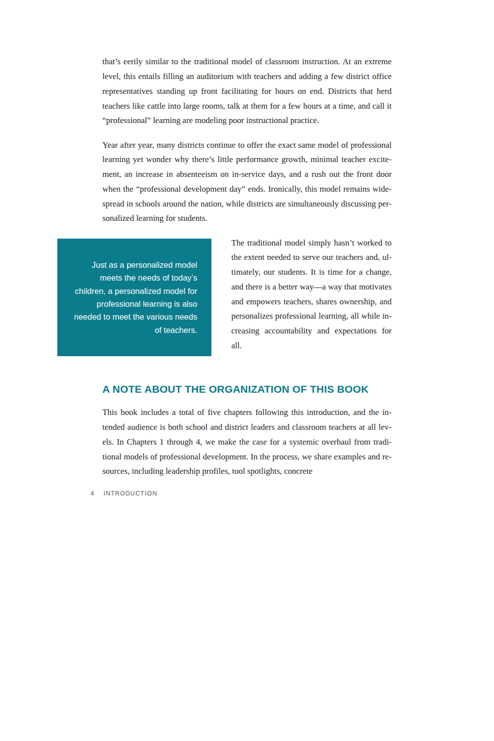that’s eerily similar to the traditional model of classroom instruction. At an extreme level, this entails filling an auditorium with teachers and adding a few district office representatives standing up front facilitating for hours on end. Districts that herd teachers like cattle into large rooms, talk at them for a few hours at a time, and call it “professional” learning are modeling poor instructional practice.
Year after year, many districts continue to offer the exact same model of professional learning yet wonder why there’s little performance growth, minimal teacher excitement, an increase in absenteeism on in-service days, and a rush out the front door when the “professional development day” ends. Ironically, this model remains widespread in schools around the nation, while districts are simultaneously discussing personalized learning for students.
Just as a personalized model meets the needs of today’s children, a personalized model for professional learning is also needed to meet the various needs of teachers.
The traditional model simply hasn’t worked to the extent needed to serve our teachers and, ultimately, our students. It is time for a change, and there is a better way—a way that motivates and empowers teachers, shares ownership, and personalizes professional learning, all while increasing accountability and expectations for all.
A Note About the Organization of This Book
This book includes a total of five chapters following this introduction, and the intended audience is both school and district leaders and classroom teachers at all levels. In Chapters 1 through 4, we make the case for a systemic overhaul from traditional models of professional development. In the process, we share examples and resources, including leadership profiles, tool spotlights, concrete
4 Introduction